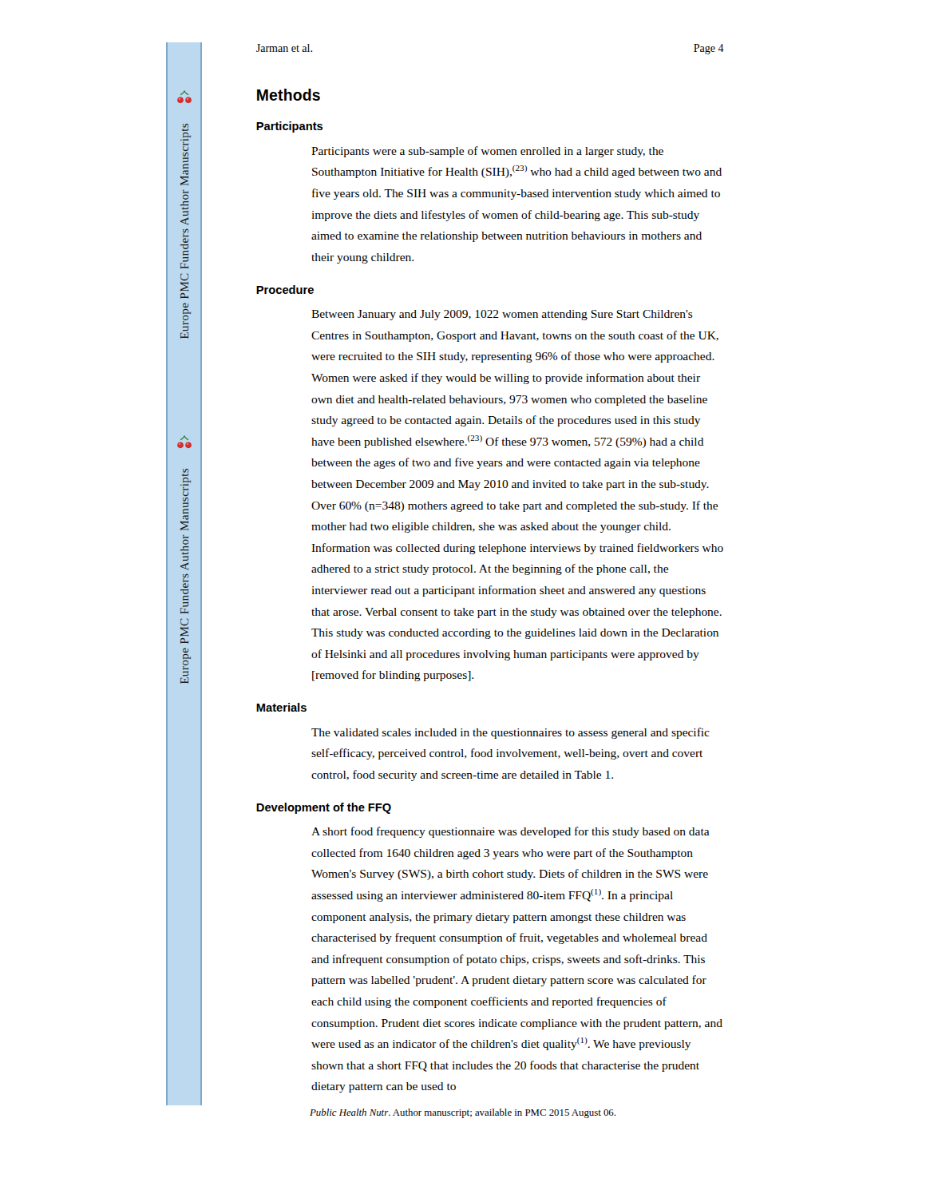Europe PMC Funders Author Manuscripts
Europe PMC Funders Author Manuscripts
Jarman et al.
Page 4
Methods
Participants
Participants were a sub-sample of women enrolled in a larger study, the Southampton Initiative for Health (SIH),(23) who had a child aged between two and five years old. The SIH was a community-based intervention study which aimed to improve the diets and lifestyles of women of child-bearing age. This sub-study aimed to examine the relationship between nutrition behaviours in mothers and their young children.
Procedure
Between January and July 2009, 1022 women attending Sure Start Children's Centres in Southampton, Gosport and Havant, towns on the south coast of the UK, were recruited to the SIH study, representing 96% of those who were approached. Women were asked if they would be willing to provide information about their own diet and health-related behaviours, 973 women who completed the baseline study agreed to be contacted again. Details of the procedures used in this study have been published elsewhere.(23) Of these 973 women, 572 (59%) had a child between the ages of two and five years and were contacted again via telephone between December 2009 and May 2010 and invited to take part in the sub-study. Over 60% (n=348) mothers agreed to take part and completed the sub-study. If the mother had two eligible children, she was asked about the younger child. Information was collected during telephone interviews by trained fieldworkers who adhered to a strict study protocol. At the beginning of the phone call, the interviewer read out a participant information sheet and answered any questions that arose. Verbal consent to take part in the study was obtained over the telephone. This study was conducted according to the guidelines laid down in the Declaration of Helsinki and all procedures involving human participants were approved by [removed for blinding purposes].
Materials
The validated scales included in the questionnaires to assess general and specific self-efficacy, perceived control, food involvement, well-being, overt and covert control, food security and screen-time are detailed in Table 1.
Development of the FFQ
A short food frequency questionnaire was developed for this study based on data collected from 1640 children aged 3 years who were part of the Southampton Women's Survey (SWS), a birth cohort study. Diets of children in the SWS were assessed using an interviewer administered 80-item FFQ(1). In a principal component analysis, the primary dietary pattern amongst these children was characterised by frequent consumption of fruit, vegetables and wholemeal bread and infrequent consumption of potato chips, crisps, sweets and soft-drinks. This pattern was labelled 'prudent'. A prudent dietary pattern score was calculated for each child using the component coefficients and reported frequencies of consumption. Prudent diet scores indicate compliance with the prudent pattern, and were used as an indicator of the children's diet quality(1). We have previously shown that a short FFQ that includes the 20 foods that characterise the prudent dietary pattern can be used to
Public Health Nutr. Author manuscript; available in PMC 2015 August 06.